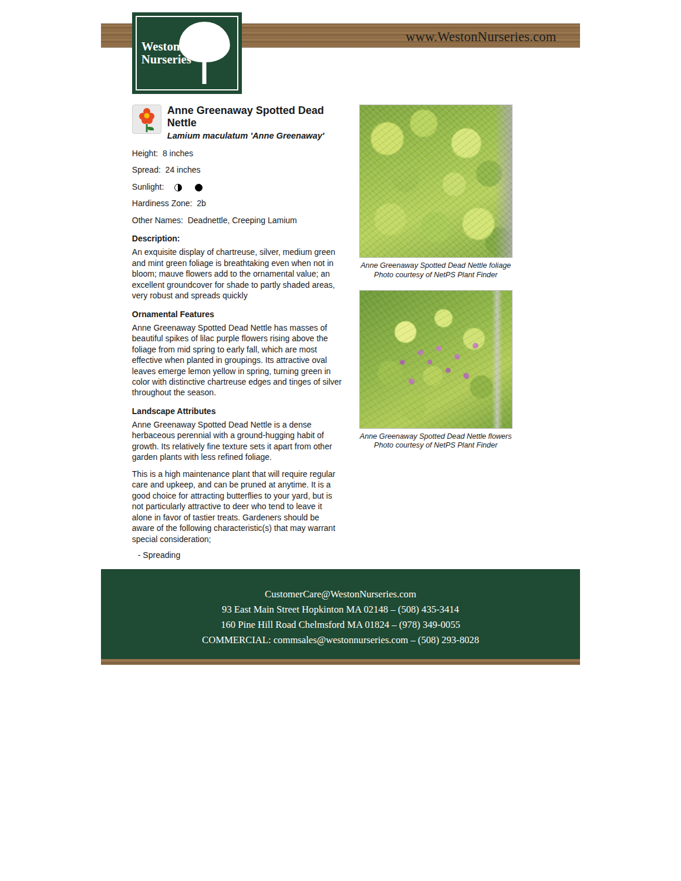www.WestonNurseries.com
Weston
Nurseries
Anne Greenaway Spotted Dead Nettle
Lamium maculatum 'Anne Greenaway'
Height: 8 inches
Spread: 24 inches
Sunlight:
Hardiness Zone: 2b
Other Names: Deadnettle, Creeping Lamium
Description:
An exquisite display of chartreuse, silver, medium green and mint green foliage is breathtaking even when not in bloom; mauve flowers add to the ornamental value; an excellent groundcover for shade to partly shaded areas, very robust and spreads quickly
Ornamental Features
Anne Greenaway Spotted Dead Nettle has masses of beautiful spikes of lilac purple flowers rising above the foliage from mid spring to early fall, which are most effective when planted in groupings. Its attractive oval leaves emerge lemon yellow in spring, turning green in color with distinctive chartreuse edges and tinges of silver throughout the season.
Landscape Attributes
Anne Greenaway Spotted Dead Nettle is a dense herbaceous perennial with a ground-hugging habit of growth. Its relatively fine texture sets it apart from other garden plants with less refined foliage.
This is a high maintenance plant that will require regular care and upkeep, and can be pruned at anytime. It is a good choice for attracting butterflies to your yard, but is not particularly attractive to deer who tend to leave it alone in favor of tastier treats. Gardeners should be aware of the following characteristic(s) that may warrant special consideration;
Spreading
Anne Greenaway Spotted Dead Nettle foliage
Photo courtesy of NetPS Plant Finder
Anne Greenaway Spotted Dead Nettle flowers
Photo courtesy of NetPS Plant Finder
CustomerCare@WestonNurseries.com
93 East Main Street Hopkinton MA 02148 – (508) 435-3414
160 Pine Hill Road Chelmsford MA 01824 – (978) 349-0055
COMMERCIAL: commsales@westonnurseries.com – (508) 293-8028